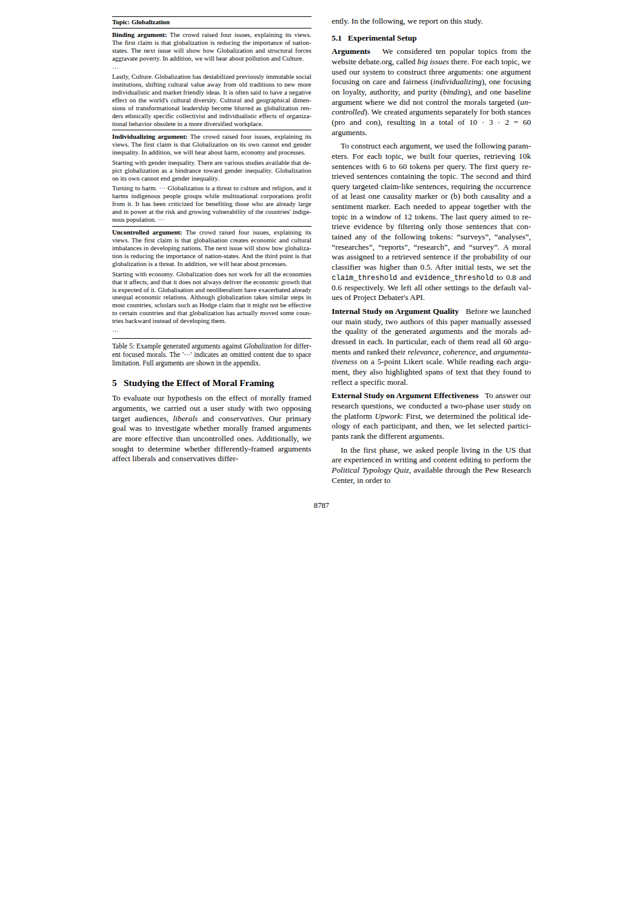Topic: Globalization
Binding argument: The crowd raised four issues, explaining its views. The first claim is that globalization is reducing the importance of nation-states. The next issue will show how Globalization and structural forces aggravate poverty. In addition, we will hear about pollution and Culture.
···
Lastly, Culture. Globalization has destabilized previously immutable social institutions, shifting cultural value away from old traditions to new more individualistic and market friendly ideas. It is often said to have a negative effect on the world's cultural diversity. Cultural and geographical dimensions of transformational leadership become blurred as globalization renders ethnically specific collectivist and individualistic effects of organizational behavior obsolete in a more diversified workplace.
Individualizing argument: The crowd raised four issues, explaining its views. The first claim is that Globalization on its own cannot end gender inequality. In addition, we will hear about harm, economy and processes.
Starting with gender inequality. There are various studies available that depict globalization as a hindrance toward gender inequality. Globalization on its own cannot end gender inequality.
Turning to harm. ··· Globalization is a threat to culture and religion, and it harms indigenous people groups while multinational corporations profit from it. It has been criticized for benefiting those who are already large and in power at the risk and growing vulnerability of the countries' indigenous population. ···
Uncontrolled argument: The crowd raised four issues, explaining its views. The first claim is that globalisation creates economic and cultural imbalances in developing nations. The next issue will show how globalization is reducing the importance of nation-states. And the third point is that globalization is a threat. In addition, we will hear about processes.
Starting with economy. Globalization does not work for all the economies that it affects, and that it does not always deliver the economic growth that is expected of it. Globalisation and neoliberalism have exacerbated already unequal economic relations. Although globalization takes similar steps in most countries, scholars such as Hodge claim that it might not be effective to certain countries and that globalization has actually moved some countries backward instead of developing them.
···
Table 5: Example generated arguments against Globalization for different focused morals. The '···' indicates an omitted content due to space limitation. Full arguments are shown in the appendix.
5 Studying the Effect of Moral Framing
To evaluate our hypothesis on the effect of morally framed arguments, we carried out a user study with two opposing target audiences, liberals and conservatives. Our primary goal was to investigate whether morally framed arguments are more effective than uncontrolled ones. Additionally, we sought to determine whether differently-framed arguments affect liberals and conservatives differ-
ently. In the following, we report on this study.
5.1 Experimental Setup
Arguments We considered ten popular topics from the website debate.org, called big issues there. For each topic, we used our system to construct three arguments: one argument focusing on care and fairness (individualizing), one focusing on loyalty, authority, and purity (binding), and one baseline argument where we did not control the morals targeted (uncontrolled). We created arguments separately for both stances (pro and con), resulting in a total of 10 · 3 · 2 = 60 arguments.
To construct each argument, we used the following parameters. For each topic, we built four queries, retrieving 10k sentences with 6 to 60 tokens per query. The first query retrieved sentences containing the topic. The second and third query targeted claim-like sentences, requiring the occurrence of at least one causality marker or (b) both causality and a sentiment marker. Each needed to appear together with the topic in a window of 12 tokens. The last query aimed to retrieve evidence by filtering only those sentences that contained any of the following tokens: “surveys”, “analyses”, “researches”, “reports”, “research”, and “survey”. A moral was assigned to a retrieved sentence if the probability of our classifier was higher than 0.5. After initial tests, we set the claim_threshold and evidence_threshold to 0.8 and 0.6 respectively. We left all other settings to the default values of Project Debater's API.
Internal Study on Argument Quality Before we launched our main study, two authors of this paper manually assessed the quality of the generated arguments and the morals addressed in each. In particular, each of them read all 60 arguments and ranked their relevance, coherence, and argumentativeness on a 5-point Likert scale. While reading each argument, they also highlighted spans of text that they found to reflect a specific moral.
External Study on Argument Effectiveness To answer our research questions, we conducted a two-phase user study on the platform Upwork: First, we determined the political ideology of each participant, and then, we let selected participants rank the different arguments.
In the first phase, we asked people living in the US that are experienced in writing and content editing to perform the Political Typology Quiz, available through the Pew Research Center, in order to
8787